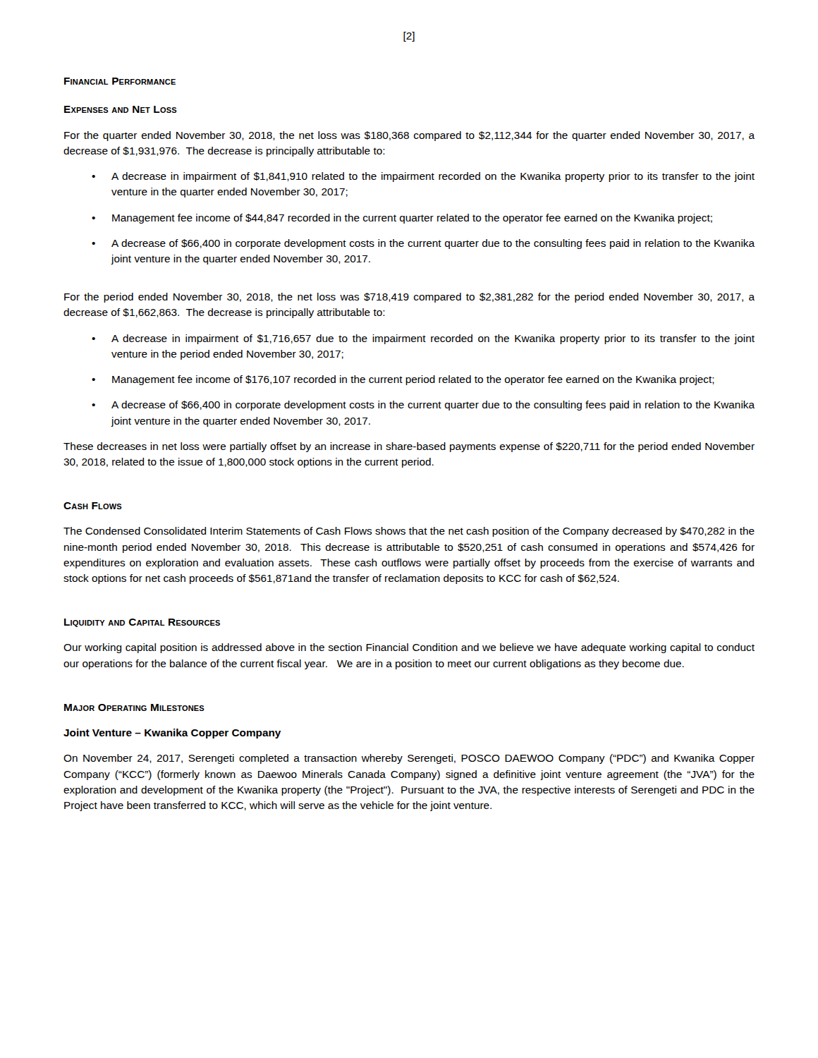[2]
Financial Performance
Expenses and Net Loss
For the quarter ended November 30, 2018, the net loss was $180,368 compared to $2,112,344 for the quarter ended November 30, 2017, a decrease of $1,931,976. The decrease is principally attributable to:
A decrease in impairment of $1,841,910 related to the impairment recorded on the Kwanika property prior to its transfer to the joint venture in the quarter ended November 30, 2017;
Management fee income of $44,847 recorded in the current quarter related to the operator fee earned on the Kwanika project;
A decrease of $66,400 in corporate development costs in the current quarter due to the consulting fees paid in relation to the Kwanika joint venture in the quarter ended November 30, 2017.
For the period ended November 30, 2018, the net loss was $718,419 compared to $2,381,282 for the period ended November 30, 2017, a decrease of $1,662,863. The decrease is principally attributable to:
A decrease in impairment of $1,716,657 due to the impairment recorded on the Kwanika property prior to its transfer to the joint venture in the period ended November 30, 2017;
Management fee income of $176,107 recorded in the current period related to the operator fee earned on the Kwanika project;
A decrease of $66,400 in corporate development costs in the current quarter due to the consulting fees paid in relation to the Kwanika joint venture in the quarter ended November 30, 2017.
These decreases in net loss were partially offset by an increase in share-based payments expense of $220,711 for the period ended November 30, 2018, related to the issue of 1,800,000 stock options in the current period.
Cash Flows
The Condensed Consolidated Interim Statements of Cash Flows shows that the net cash position of the Company decreased by $470,282 in the nine-month period ended November 30, 2018. This decrease is attributable to $520,251 of cash consumed in operations and $574,426 for expenditures on exploration and evaluation assets. These cash outflows were partially offset by proceeds from the exercise of warrants and stock options for net cash proceeds of $561,871and the transfer of reclamation deposits to KCC for cash of $62,524.
Liquidity and Capital Resources
Our working capital position is addressed above in the section Financial Condition and we believe we have adequate working capital to conduct our operations for the balance of the current fiscal year. We are in a position to meet our current obligations as they become due.
Major Operating Milestones
Joint Venture – Kwanika Copper Company
On November 24, 2017, Serengeti completed a transaction whereby Serengeti, POSCO DAEWOO Company (“PDC”) and Kwanika Copper Company (“KCC”) (formerly known as Daewoo Minerals Canada Company) signed a definitive joint venture agreement (the “JVA”) for the exploration and development of the Kwanika property (the "Project"). Pursuant to the JVA, the respective interests of Serengeti and PDC in the Project have been transferred to KCC, which will serve as the vehicle for the joint venture.